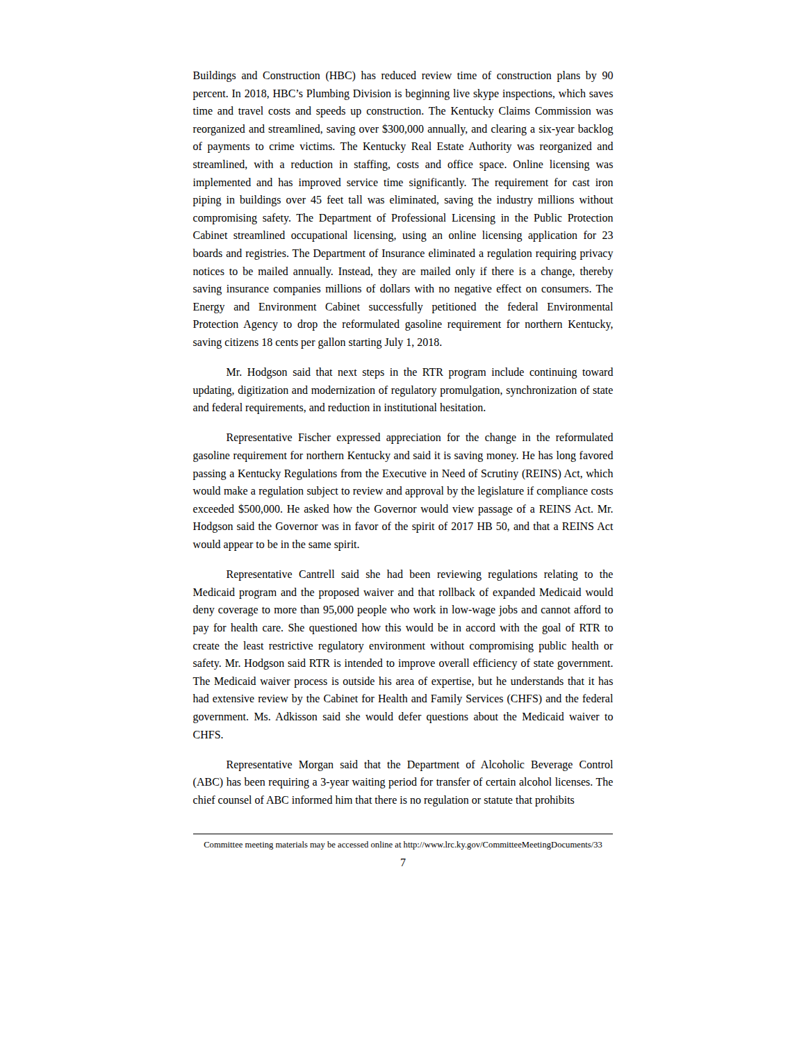Buildings and Construction (HBC) has reduced review time of construction plans by 90 percent. In 2018, HBC’s Plumbing Division is beginning live skype inspections, which saves time and travel costs and speeds up construction. The Kentucky Claims Commission was reorganized and streamlined, saving over $300,000 annually, and clearing a six-year backlog of payments to crime victims. The Kentucky Real Estate Authority was reorganized and streamlined, with a reduction in staffing, costs and office space. Online licensing was implemented and has improved service time significantly. The requirement for cast iron piping in buildings over 45 feet tall was eliminated, saving the industry millions without compromising safety. The Department of Professional Licensing in the Public Protection Cabinet streamlined occupational licensing, using an online licensing application for 23 boards and registries. The Department of Insurance eliminated a regulation requiring privacy notices to be mailed annually. Instead, they are mailed only if there is a change, thereby saving insurance companies millions of dollars with no negative effect on consumers. The Energy and Environment Cabinet successfully petitioned the federal Environmental Protection Agency to drop the reformulated gasoline requirement for northern Kentucky, saving citizens 18 cents per gallon starting July 1, 2018.
Mr. Hodgson said that next steps in the RTR program include continuing toward updating, digitization and modernization of regulatory promulgation, synchronization of state and federal requirements, and reduction in institutional hesitation.
Representative Fischer expressed appreciation for the change in the reformulated gasoline requirement for northern Kentucky and said it is saving money. He has long favored passing a Kentucky Regulations from the Executive in Need of Scrutiny (REINS) Act, which would make a regulation subject to review and approval by the legislature if compliance costs exceeded $500,000. He asked how the Governor would view passage of a REINS Act. Mr. Hodgson said the Governor was in favor of the spirit of 2017 HB 50, and that a REINS Act would appear to be in the same spirit.
Representative Cantrell said she had been reviewing regulations relating to the Medicaid program and the proposed waiver and that rollback of expanded Medicaid would deny coverage to more than 95,000 people who work in low-wage jobs and cannot afford to pay for health care. She questioned how this would be in accord with the goal of RTR to create the least restrictive regulatory environment without compromising public health or safety. Mr. Hodgson said RTR is intended to improve overall efficiency of state government. The Medicaid waiver process is outside his area of expertise, but he understands that it has had extensive review by the Cabinet for Health and Family Services (CHFS) and the federal government. Ms. Adkisson said she would defer questions about the Medicaid waiver to CHFS.
Representative Morgan said that the Department of Alcoholic Beverage Control (ABC) has been requiring a 3-year waiting period for transfer of certain alcohol licenses. The chief counsel of ABC informed him that there is no regulation or statute that prohibits
Committee meeting materials may be accessed online at http://www.lrc.ky.gov/CommitteeMeetingDocuments/33
7